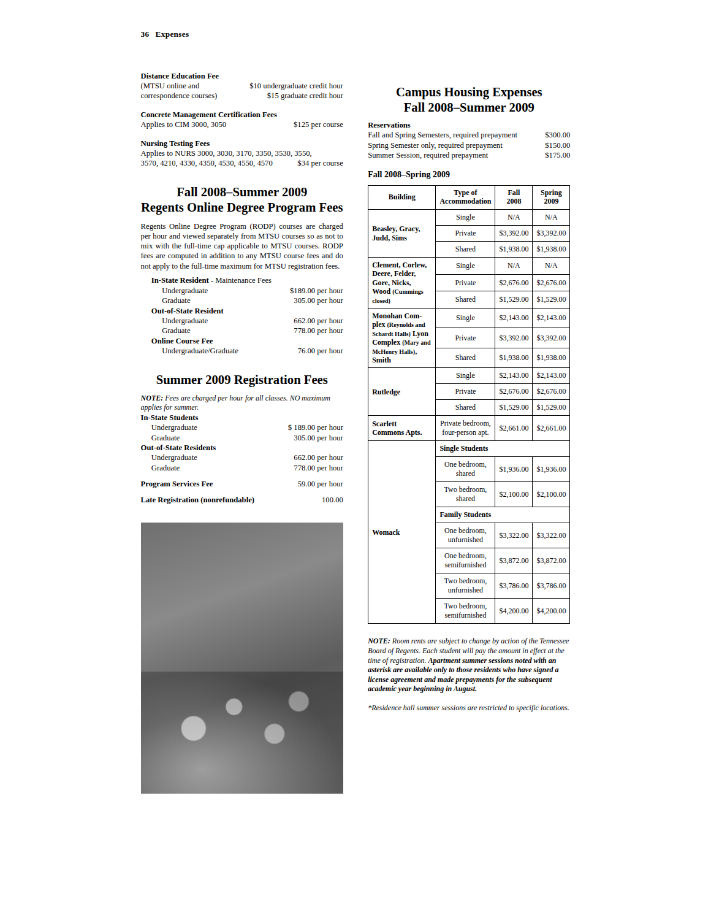36 Expenses
Distance Education Fee
(MTSU online and $10 undergraduate credit hour
correspondence courses) $15 graduate credit hour
Concrete Management Certification Fees
Applies to CIM 3000, 3050 $125 per course
Nursing Testing Fees
Applies to NURS 3000, 3030, 3170, 3350, 3530, 3550,
3570, 4210, 4330, 4350, 4530, 4550, 4570 $34 per course
Fall 2008–Summer 2009
Regents Online Degree Program Fees
Regents Online Degree Program (RODP) courses are charged per hour and viewed separately from MTSU courses so as not to mix with the full-time cap applicable to MTSU courses. RODP fees are computed in addition to any MTSU course fees and do not apply to the full-time maximum for MTSU registration fees.
In-State Resident - Maintenance Fees
Undergraduate $189.00 per hour
Graduate 305.00 per hour
Out-of-State Resident
Undergraduate 662.00 per hour
Graduate 778.00 per hour
Online Course Fee
Undergraduate/Graduate 76.00 per hour
Summer 2009 Registration Fees
NOTE: Fees are charged per hour for all classes. NO maximum applies for summer.
In-State Students
Undergraduate $ 189.00 per hour
Graduate 305.00 per hour
Out-of-State Residents
Undergraduate 662.00 per hour
Graduate 778.00 per hour
Program Services Fee 59.00 per hour
Late Registration (nonrefundable) 100.00
Campus Housing Expenses
Fall 2008–Summer 2009
Reservations
Fall and Spring Semesters, required prepayment $300.00
Spring Semester only, required prepayment $150.00
Summer Session, required prepayment $175.00
Fall 2008–Spring 2009
| Building | Type of Accommodation | Fall 2008 | Spring 2009 |
| --- | --- | --- | --- |
| Beasley, Gracy, Judd, Sims | Single | N/A | N/A |
| Private | $3,392.00 | $3,392.00 |
| Shared | $1,938.00 | $1,938.00 |
| Clement, Corlew, Deere, Felder, Gore, Nicks, Wood (Cummings closed) | Single | N/A | N/A |
| Private | $2,676.00 | $2,676.00 |
| Shared | $1,529.00 | $1,529.00 |
| Monohan Com- plex (Reynolds and Schardt Halls) Lyon Complex (Mary and McHenry Halls) , Smith | Single | $2,143.00 | $2,143.00 |
| Private | $3,392.00 | $3,392.00 |
| Shared | $1,938.00 | $1,938.00 |
| Rutledge | Single | $2,143.00 | $2,143.00 |
| Private | $2,676.00 | $2,676.00 |
| Shared | $1,529.00 | $1,529.00 |
| Scarlett Commons Apts. | Private bedroom, four-person apt. | $2,661.00 | $2,661.00 |
| Womack | Single Students |
| One bedroom, shared | $1,936.00 | $1,936.00 |
| Two bedroom, shared | $2,100.00 | $2,100.00 |
| Family Students |
| One bedroom, unfurnished | $3,322.00 | $3,322.00 |
| One bedroom, semifurnished | $3,872.00 | $3,872.00 |
| Two bedroom, unfurnished | $3,786.00 | $3,786.00 |
| Two bedroom, semifurnished | $4,200.00 | $4,200.00 |
NOTE: Room rents are subject to change by action of the Tennessee Board of Regents. Each student will pay the amount in effect at the time of registration. Apartment summer sessions noted with an asterisk are available only to those residents who have signed a license agreement and made prepayments for the subsequent academic year beginning in August.
*Residence hall summer sessions are restricted to specific locations.